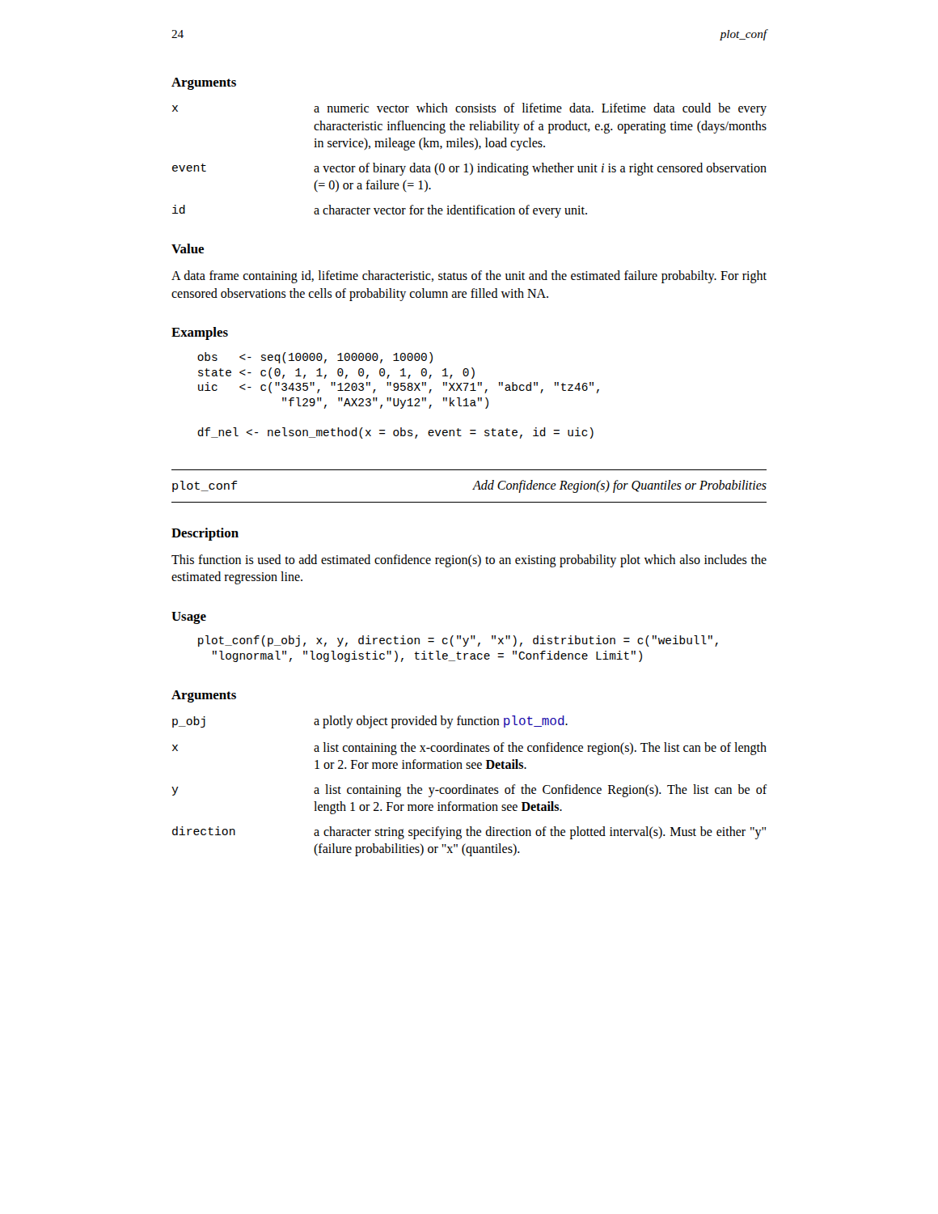24 plot_conf
Arguments
x
a numeric vector which consists of lifetime data. Lifetime data could be every characteristic influencing the reliability of a product, e.g. operating time (days/months in service), mileage (km, miles), load cycles.
event
a vector of binary data (0 or 1) indicating whether unit i is a right censored observation (= 0) or a failure (= 1).
id
a character vector for the identification of every unit.
Value
A data frame containing id, lifetime characteristic, status of the unit and the estimated failure probabilty. For right censored observations the cells of probability column are filled with NA.
Examples
obs   <- seq(10000, 100000, 10000)
state <- c(0, 1, 1, 0, 0, 0, 1, 0, 1, 0)
uic   <- c("3435", "1203", "958X", "XX71", "abcd", "tz46",
            "fl29", "AX23","Uy12", "kl1a")

df_nel <- nelson_method(x = obs, event = state, id = uic)
plot_conf Add Confidence Region(s) for Quantiles or Probabilities
Description
This function is used to add estimated confidence region(s) to an existing probability plot which also includes the estimated regression line.
Usage
plot_conf(p_obj, x, y, direction = c("y", "x"), distribution = c("weibull",
  "lognormal", "loglogistic"), title_trace = "Confidence Limit")
Arguments
p_obj
a plotly object provided by function plot_mod.
x
a list containing the x-coordinates of the confidence region(s). The list can be of length 1 or 2. For more information see Details.
y
a list containing the y-coordinates of the Confidence Region(s). The list can be of length 1 or 2. For more information see Details.
direction
a character string specifying the direction of the plotted interval(s). Must be either "y" (failure probabilities) or "x" (quantiles).